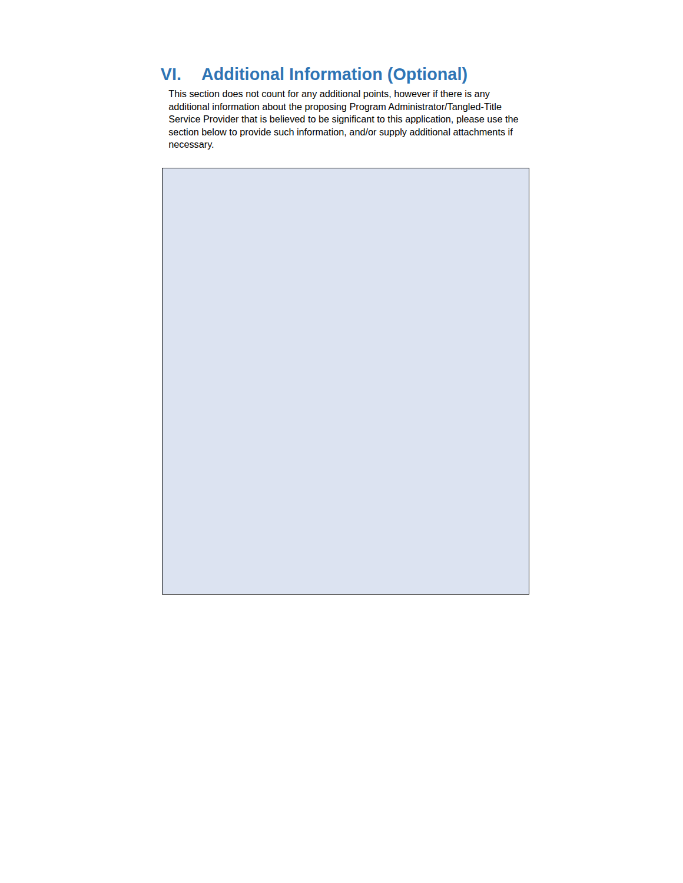VI. Additional Information (Optional)
This section does not count for any additional points, however if there is any additional information about the proposing Program Administrator/Tangled-Title Service Provider that is believed to be significant to this application, please use the section below to provide such information, and/or supply additional attachments if necessary.